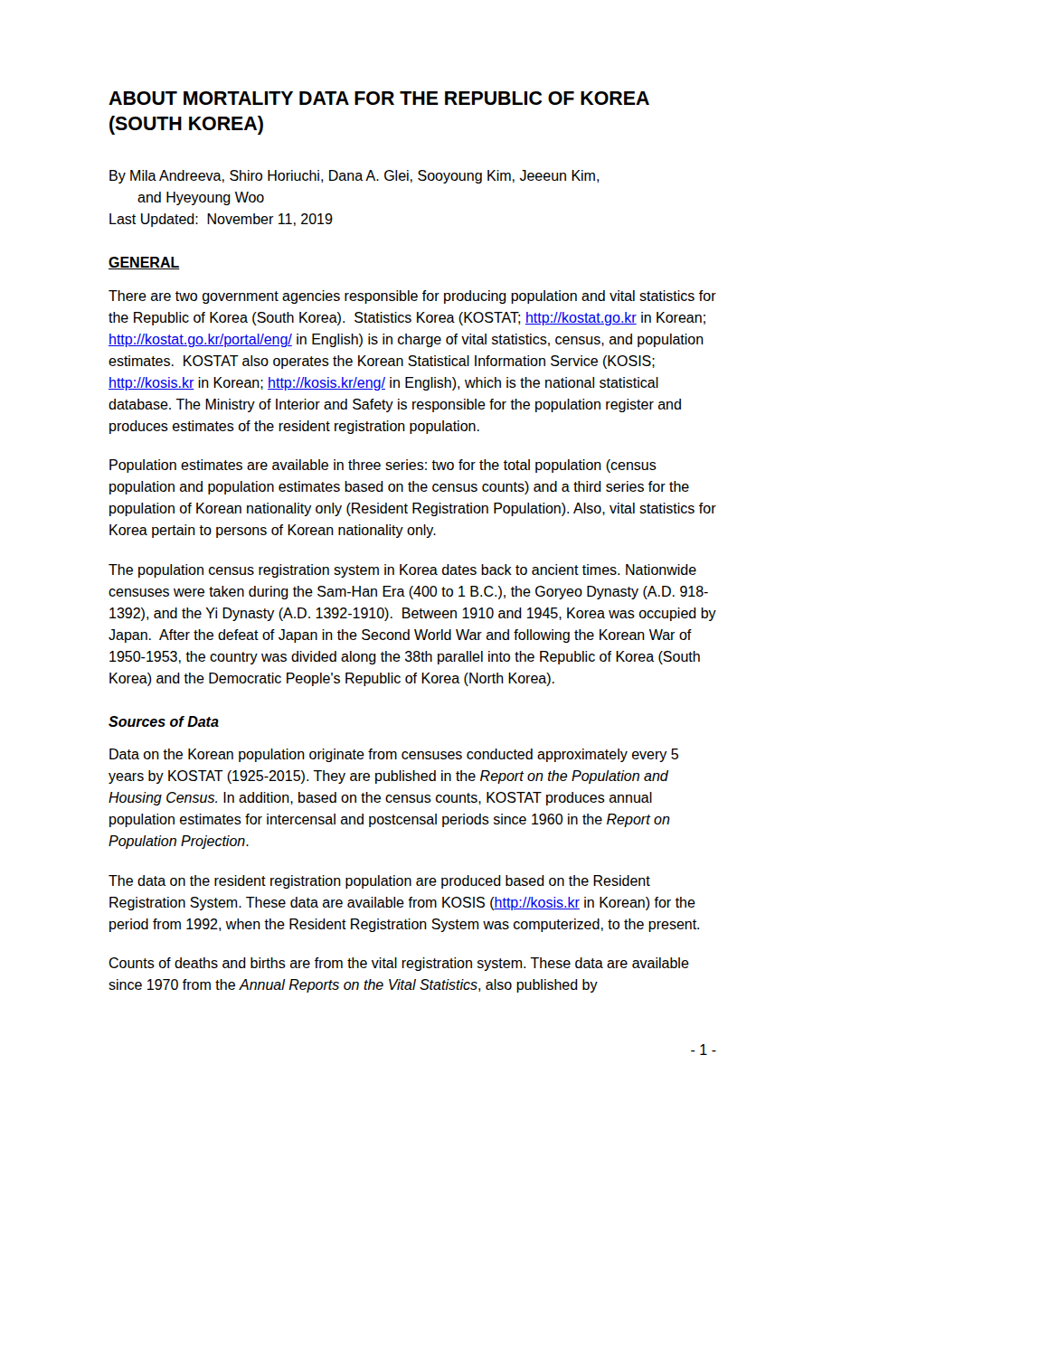ABOUT MORTALITY DATA FOR THE REPUBLIC OF KOREA (SOUTH KOREA)
By Mila Andreeva, Shiro Horiuchi, Dana A. Glei, Sooyoung Kim, Jeeeun Kim, and Hyeyoung Woo Last Updated: November 11, 2019
GENERAL
There are two government agencies responsible for producing population and vital statistics for the Republic of Korea (South Korea). Statistics Korea (KOSTAT; http://kostat.go.kr in Korean; http://kostat.go.kr/portal/eng/ in English) is in charge of vital statistics, census, and population estimates. KOSTAT also operates the Korean Statistical Information Service (KOSIS; http://kosis.kr in Korean; http://kosis.kr/eng/ in English), which is the national statistical database. The Ministry of Interior and Safety is responsible for the population register and produces estimates of the resident registration population.
Population estimates are available in three series: two for the total population (census population and population estimates based on the census counts) and a third series for the population of Korean nationality only (Resident Registration Population). Also, vital statistics for Korea pertain to persons of Korean nationality only.
The population census registration system in Korea dates back to ancient times. Nationwide censuses were taken during the Sam-Han Era (400 to 1 B.C.), the Goryeo Dynasty (A.D. 918-1392), and the Yi Dynasty (A.D. 1392-1910). Between 1910 and 1945, Korea was occupied by Japan. After the defeat of Japan in the Second World War and following the Korean War of 1950-1953, the country was divided along the 38th parallel into the Republic of Korea (South Korea) and the Democratic People's Republic of Korea (North Korea).
Sources of Data
Data on the Korean population originate from censuses conducted approximately every 5 years by KOSTAT (1925-2015). They are published in the Report on the Population and Housing Census. In addition, based on the census counts, KOSTAT produces annual population estimates for intercensal and postcensal periods since 1960 in the Report on Population Projection.
The data on the resident registration population are produced based on the Resident Registration System. These data are available from KOSIS (http://kosis.kr in Korean) for the period from 1992, when the Resident Registration System was computerized, to the present.
Counts of deaths and births are from the vital registration system. These data are available since 1970 from the Annual Reports on the Vital Statistics, also published by
- 1 -